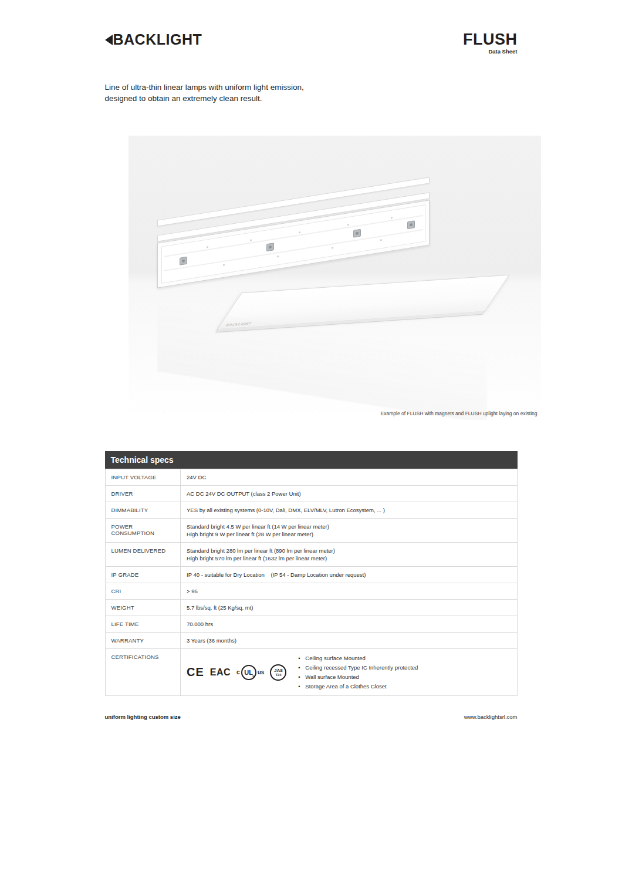BACKLIGHT
FLUSH
Data Sheet
Line of ultra-thin linear lamps with uniform light emission,
designed to obtain an extremely clean result.
BACKLIGHT
Example of FLUSH with magnets and FLUSH uplight laying on existing
Technical specs
| INPUT VOLTAGE | 24V DC |
| DRIVER | AC DC 24V DC OUTPUT (class 2 Power Unit) |
| DIMMABILITY | YES by all existing systems (0-10V, Dali, DMX, ELV/MLV, Lutron Ecosystem, ... ) |
| POWER CONSUMPTION | Standard bright 4.5 W per linear ft (14 W per linear meter) High bright 9 W per linear ft (28 W per linear meter) |
| LUMEN DELIVERED | Standard bright 280 lm per linear ft (890 lm per linear meter) High bright 570 lm per linear ft (1632 lm per linear meter) |
| IP GRADE | IP 40 - suitable for Dry Location (IP 54 - Damp Location under request) |
| CRI | > 95 |
| WEIGHT | 5.7 lbs/sq. ft (25 Kg/sq. mt) |
| LIFE TIME | 70.000 hrs |
| WARRANTY | 3 Years (36 months) |
| CERTIFICATIONS | CE EAC c UL ® us JA8 T24 Ceiling surface Mounted Ceiling recessed Type IC Inherently protected Wall surface Mounted Storage Area of a Clothes Closet |
uniform lighting custom size
www.backlightsrl.com